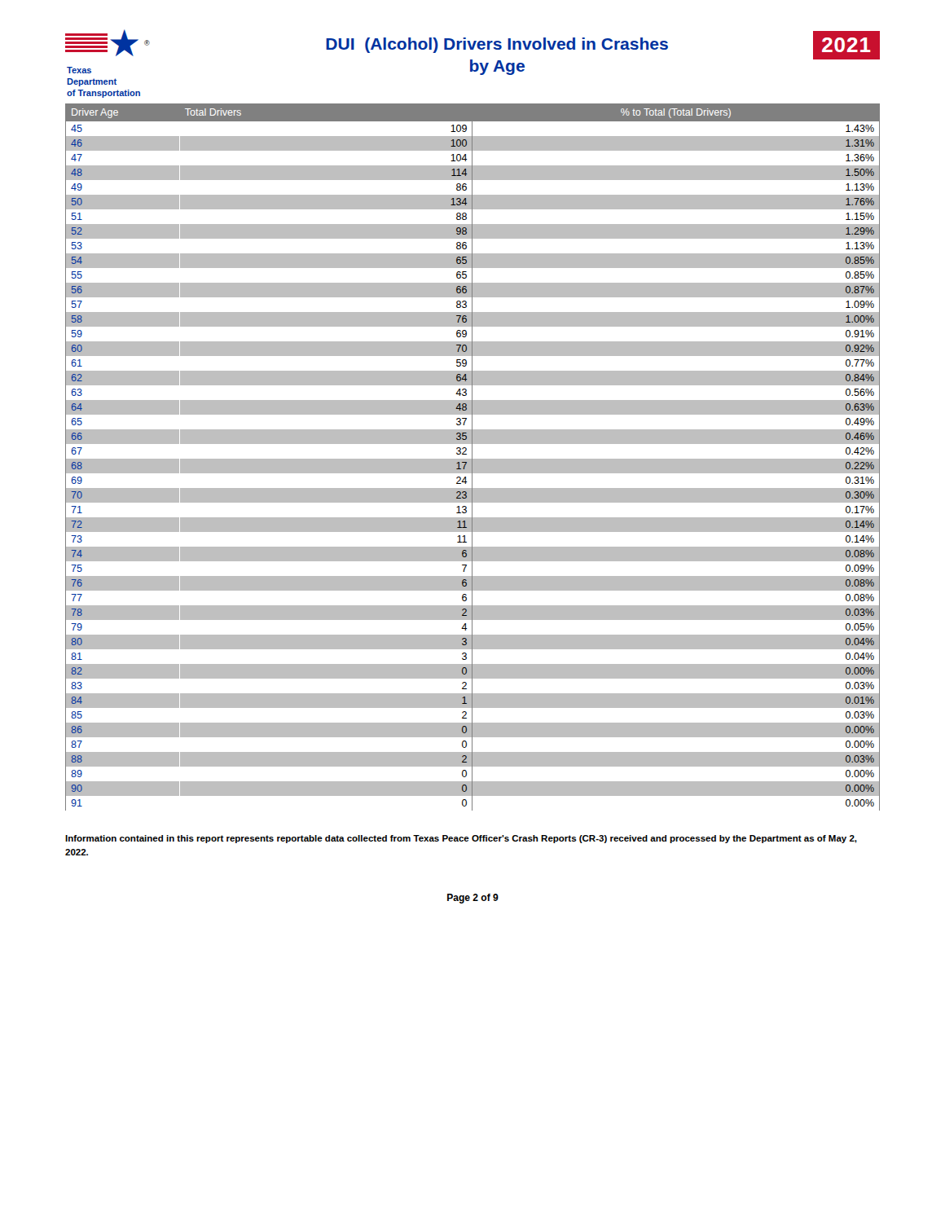★
®
Texas
Department
of Transportation
DUI (Alcohol) Drivers Involved in Crashes
by Age
2021
| Driver Age | Total Drivers | % to Total (Total Drivers) |
| --- | --- | --- |
| 45 | 109 | 1.43% |
| 46 | 100 | 1.31% |
| 47 | 104 | 1.36% |
| 48 | 114 | 1.50% |
| 49 | 86 | 1.13% |
| 50 | 134 | 1.76% |
| 51 | 88 | 1.15% |
| 52 | 98 | 1.29% |
| 53 | 86 | 1.13% |
| 54 | 65 | 0.85% |
| 55 | 65 | 0.85% |
| 56 | 66 | 0.87% |
| 57 | 83 | 1.09% |
| 58 | 76 | 1.00% |
| 59 | 69 | 0.91% |
| 60 | 70 | 0.92% |
| 61 | 59 | 0.77% |
| 62 | 64 | 0.84% |
| 63 | 43 | 0.56% |
| 64 | 48 | 0.63% |
| 65 | 37 | 0.49% |
| 66 | 35 | 0.46% |
| 67 | 32 | 0.42% |
| 68 | 17 | 0.22% |
| 69 | 24 | 0.31% |
| 70 | 23 | 0.30% |
| 71 | 13 | 0.17% |
| 72 | 11 | 0.14% |
| 73 | 11 | 0.14% |
| 74 | 6 | 0.08% |
| 75 | 7 | 0.09% |
| 76 | 6 | 0.08% |
| 77 | 6 | 0.08% |
| 78 | 2 | 0.03% |
| 79 | 4 | 0.05% |
| 80 | 3 | 0.04% |
| 81 | 3 | 0.04% |
| 82 | 0 | 0.00% |
| 83 | 2 | 0.03% |
| 84 | 1 | 0.01% |
| 85 | 2 | 0.03% |
| 86 | 0 | 0.00% |
| 87 | 0 | 0.00% |
| 88 | 2 | 0.03% |
| 89 | 0 | 0.00% |
| 90 | 0 | 0.00% |
| 91 | 0 | 0.00% |
Information contained in this report represents reportable data collected from Texas Peace Officer's Crash Reports (CR-3) received and processed by the Department as of May 2, 2022.
Page 2 of 9